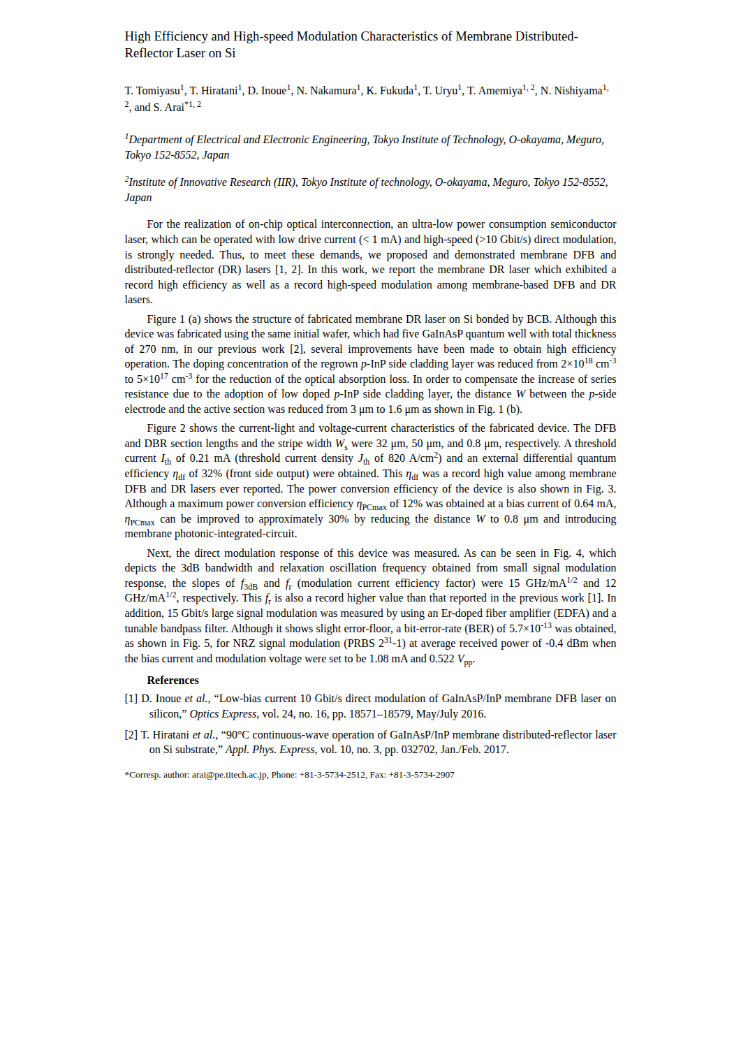High Efficiency and High-speed Modulation Characteristics of Membrane Distributed-Reflector Laser on Si
T. Tomiyasu1, T. Hiratani1, D. Inoue1, N. Nakamura1, K. Fukuda1, T. Uryu1, T. Amemiya1, 2, N. Nishiyama1, 2, and S. Arai*1, 2
1Department of Electrical and Electronic Engineering, Tokyo Institute of Technology, O-okayama, Meguro, Tokyo 152-8552, Japan
2Institute of Innovative Research (IIR), Tokyo Institute of technology, O-okayama, Meguro, Tokyo 152-8552, Japan
For the realization of on-chip optical interconnection, an ultra-low power consumption semiconductor laser, which can be operated with low drive current (< 1 mA) and high-speed (>10 Gbit/s) direct modulation, is strongly needed. Thus, to meet these demands, we proposed and demonstrated membrane DFB and distributed-reflector (DR) lasers [1, 2]. In this work, we report the membrane DR laser which exhibited a record high efficiency as well as a record high-speed modulation among membrane-based DFB and DR lasers.
Figure 1 (a) shows the structure of fabricated membrane DR laser on Si bonded by BCB. Although this device was fabricated using the same initial wafer, which had five GaInAsP quantum well with total thickness of 270 nm, in our previous work [2], several improvements have been made to obtain high efficiency operation. The doping concentration of the regrown p-InP side cladding layer was reduced from 2×1018 cm-3 to 5×1017 cm-3 for the reduction of the optical absorption loss. In order to compensate the increase of series resistance due to the adoption of low doped p-InP side cladding layer, the distance W between the p-side electrode and the active section was reduced from 3 μm to 1.6 μm as shown in Fig. 1 (b).
Figure 2 shows the current-light and voltage-current characteristics of the fabricated device. The DFB and DBR section lengths and the stripe width Ws were 32 μm, 50 μm, and 0.8 μm, respectively. A threshold current Ith of 0.21 mA (threshold current density Jth of 820 A/cm2) and an external differential quantum efficiency ηdf of 32% (front side output) were obtained. This ηdf was a record high value among membrane DFB and DR lasers ever reported. The power conversion efficiency of the device is also shown in Fig. 3. Although a maximum power conversion efficiency ηPCmax of 12% was obtained at a bias current of 0.64 mA, ηPCmax can be improved to approximately 30% by reducing the distance W to 0.8 μm and introducing membrane photonic-integrated-circuit.
Next, the direct modulation response of this device was measured. As can be seen in Fig. 4, which depicts the 3dB bandwidth and relaxation oscillation frequency obtained from small signal modulation response, the slopes of f3dB and fr (modulation current efficiency factor) were 15 GHz/mA1/2 and 12 GHz/mA1/2, respectively. This fr is also a record higher value than that reported in the previous work [1]. In addition, 15 Gbit/s large signal modulation was measured by using an Er-doped fiber amplifier (EDFA) and a tunable bandpass filter. Although it shows slight error-floor, a bit-error-rate (BER) of 5.7×10-13 was obtained, as shown in Fig. 5, for NRZ signal modulation (PRBS 231-1) at average received power of -0.4 dBm when the bias current and modulation voltage were set to be 1.08 mA and 0.522 Vpp.
References
[1] D. Inoue et al., “Low-bias current 10 Gbit/s direct modulation of GaInAsP/InP membrane DFB laser on silicon,” Optics Express, vol. 24, no. 16, pp. 18571–18579, May/July 2016.
[2] T. Hiratani et al., “90°C continuous-wave operation of GaInAsP/InP membrane distributed-reflector laser on Si substrate,” Appl. Phys. Express, vol. 10, no. 3, pp. 032702, Jan./Feb. 2017.
*Corresp. author: arai@pe.titech.ac.jp, Phone: +81-3-5734-2512, Fax: +81-3-5734-2907